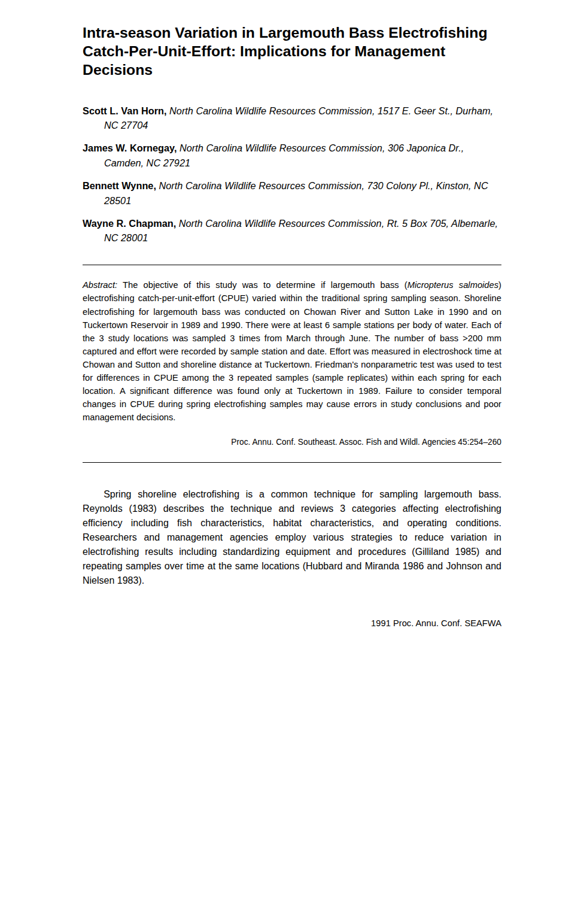Intra-season Variation in Largemouth Bass Electrofishing Catch-Per-Unit-Effort: Implications for Management Decisions
Scott L. Van Horn, North Carolina Wildlife Resources Commission, 1517 E. Geer St., Durham, NC 27704
James W. Kornegay, North Carolina Wildlife Resources Commission, 306 Japonica Dr., Camden, NC 27921
Bennett Wynne, North Carolina Wildlife Resources Commission, 730 Colony Pl., Kinston, NC 28501
Wayne R. Chapman, North Carolina Wildlife Resources Commission, Rt. 5 Box 705, Albemarle, NC 28001
Abstract: The objective of this study was to determine if largemouth bass (Micropterus salmoides) electrofishing catch-per-unit-effort (CPUE) varied within the traditional spring sampling season. Shoreline electrofishing for largemouth bass was conducted on Chowan River and Sutton Lake in 1990 and on Tuckertown Reservoir in 1989 and 1990. There were at least 6 sample stations per body of water. Each of the 3 study locations was sampled 3 times from March through June. The number of bass >200 mm captured and effort were recorded by sample station and date. Effort was measured in electroshock time at Chowan and Sutton and shoreline distance at Tuckertown. Friedman's nonparametric test was used to test for differences in CPUE among the 3 repeated samples (sample replicates) within each spring for each location. A significant difference was found only at Tuckertown in 1989. Failure to consider temporal changes in CPUE during spring electrofishing samples may cause errors in study conclusions and poor management decisions.
Proc. Annu. Conf. Southeast. Assoc. Fish and Wildl. Agencies 45:254–260
Spring shoreline electrofishing is a common technique for sampling largemouth bass. Reynolds (1983) describes the technique and reviews 3 categories affecting electrofishing efficiency including fish characteristics, habitat characteristics, and operating conditions. Researchers and management agencies employ various strategies to reduce variation in electrofishing results including standardizing equipment and procedures (Gilliland 1985) and repeating samples over time at the same locations (Hubbard and Miranda 1986 and Johnson and Nielsen 1983).
1991 Proc. Annu. Conf. SEAFWA